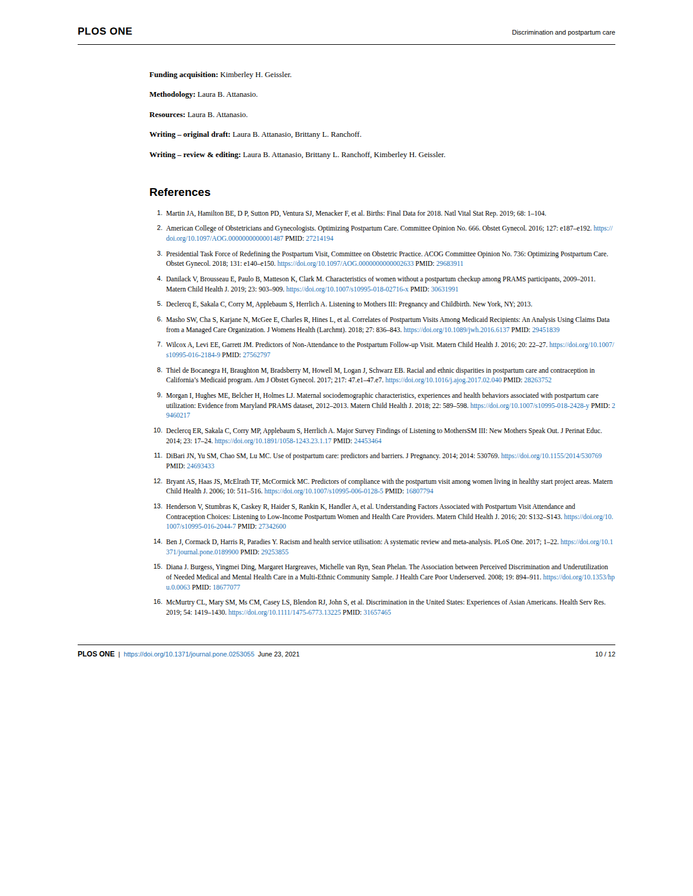PLOS ONE
Discrimination and postpartum care
Funding acquisition: Kimberley H. Geissler.
Methodology: Laura B. Attanasio.
Resources: Laura B. Attanasio.
Writing – original draft: Laura B. Attanasio, Brittany L. Ranchoff.
Writing – review & editing: Laura B. Attanasio, Brittany L. Ranchoff, Kimberley H. Geissler.
References
Martin JA, Hamilton BE, D P, Sutton PD, Ventura SJ, Menacker F, et al. Births: Final Data for 2018. Natl Vital Stat Rep. 2019; 68: 1–104.
American College of Obstetricians and Gynecologists. Optimizing Postpartum Care. Committee Opinion No. 666. Obstet Gynecol. 2016; 127: e187–e192. https://doi.org/10.1097/AOG.0000000000001487 PMID: 27214194
Presidential Task Force of Redefining the Postpartum Visit, Committee on Obstetric Practice. ACOG Committee Opinion No. 736: Optimizing Postpartum Care. Obstet Gynecol. 2018; 131: e140–e150. https://doi.org/10.1097/AOG.0000000000002633 PMID: 29683911
Danilack V, Brousseau E, Paulo B, Matteson K, Clark M. Characteristics of women without a postpartum checkup among PRAMS participants, 2009–2011. Matern Child Health J. 2019; 23: 903–909. https://doi.org/10.1007/s10995-018-02716-x PMID: 30631991
Declercq E, Sakala C, Corry M, Applebaum S, Herrlich A. Listening to Mothers III: Pregnancy and Childbirth. New York, NY; 2013.
Masho SW, Cha S, Karjane N, McGee E, Charles R, Hines L, et al. Correlates of Postpartum Visits Among Medicaid Recipients: An Analysis Using Claims Data from a Managed Care Organization. J Womens Health (Larchmt). 2018; 27: 836–843. https://doi.org/10.1089/jwh.2016.6137 PMID: 29451839
Wilcox A, Levi EE, Garrett JM. Predictors of Non-Attendance to the Postpartum Follow-up Visit. Matern Child Health J. 2016; 20: 22–27. https://doi.org/10.1007/s10995-016-2184-9 PMID: 27562797
Thiel de Bocanegra H, Braughton M, Bradsberry M, Howell M, Logan J, Schwarz EB. Racial and ethnic disparities in postpartum care and contraception in California’s Medicaid program. Am J Obstet Gynecol. 2017; 217: 47.e1–47.e7. https://doi.org/10.1016/j.ajog.2017.02.040 PMID: 28263752
Morgan I, Hughes ME, Belcher H, Holmes LJ. Maternal sociodemographic characteristics, experiences and health behaviors associated with postpartum care utilization: Evidence from Maryland PRAMS dataset, 2012–2013. Matern Child Health J. 2018; 22: 589–598. https://doi.org/10.1007/s10995-018-2428-y PMID: 29460217
Declercq ER, Sakala C, Corry MP, Applebaum S, Herrlich A. Major Survey Findings of Listening to MothersSM III: New Mothers Speak Out. J Perinat Educ. 2014; 23: 17–24. https://doi.org/10.1891/1058-1243.23.1.17 PMID: 24453464
DiBari JN, Yu SM, Chao SM, Lu MC. Use of postpartum care: predictors and barriers. J Pregnancy. 2014; 2014: 530769. https://doi.org/10.1155/2014/530769 PMID: 24693433
Bryant AS, Haas JS, McElrath TF, McCormick MC. Predictors of compliance with the postpartum visit among women living in healthy start project areas. Matern Child Health J. 2006; 10: 511–516. https://doi.org/10.1007/s10995-006-0128-5 PMID: 16807794
Henderson V, Stumbras K, Caskey R, Haider S, Rankin K, Handler A, et al. Understanding Factors Associated with Postpartum Visit Attendance and Contraception Choices: Listening to Low-Income Postpartum Women and Health Care Providers. Matern Child Health J. 2016; 20: S132–S143. https://doi.org/10.1007/s10995-016-2044-7 PMID: 27342600
Ben J, Cormack D, Harris R, Paradies Y. Racism and health service utilisation: A systematic review and meta-analysis. PLoS One. 2017; 1–22. https://doi.org/10.1371/journal.pone.0189900 PMID: 29253855
Diana J. Burgess, Yingmei Ding, Margaret Hargreaves, Michelle van Ryn, Sean Phelan. The Association between Perceived Discrimination and Underutilization of Needed Medical and Mental Health Care in a Multi-Ethnic Community Sample. J Health Care Poor Underserved. 2008; 19: 894–911. https://doi.org/10.1353/hpu.0.0063 PMID: 18677077
McMurtry CL, Mary SM, Ms CM, Casey LS, Blendon RJ, John S, et al. Discrimination in the United States: Experiences of Asian Americans. Health Serv Res. 2019; 54: 1419–1430. https://doi.org/10.1111/1475-6773.13225 PMID: 31657465
PLOS ONE | https://doi.org/10.1371/journal.pone.0253055 June 23, 2021
10 / 12